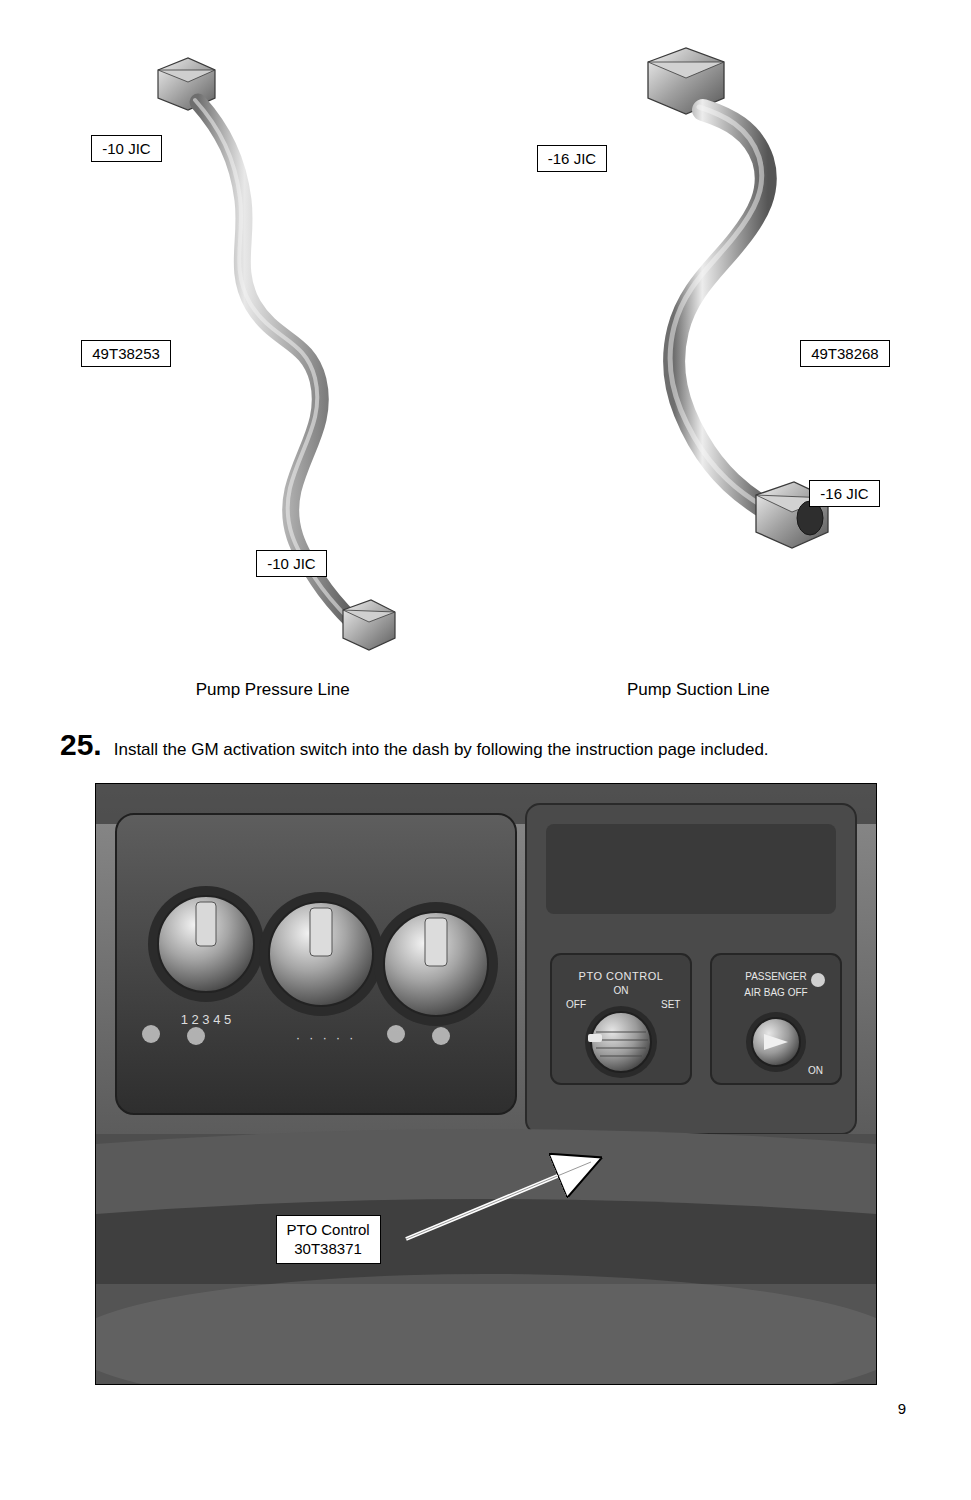-10 JIC 49T38253 -10 JIC
-16 JIC 49T38268 -16 JIC
Pump Pressure Line
Pump Suction Line
25. Install the GM activation switch into the dash by following the instruction page included.
1 2 3 4 5 · · · · · PTO CONTROL ON OFF SET PASSENGER AIR BAG OFF ON
PTO Control
30T38371
9